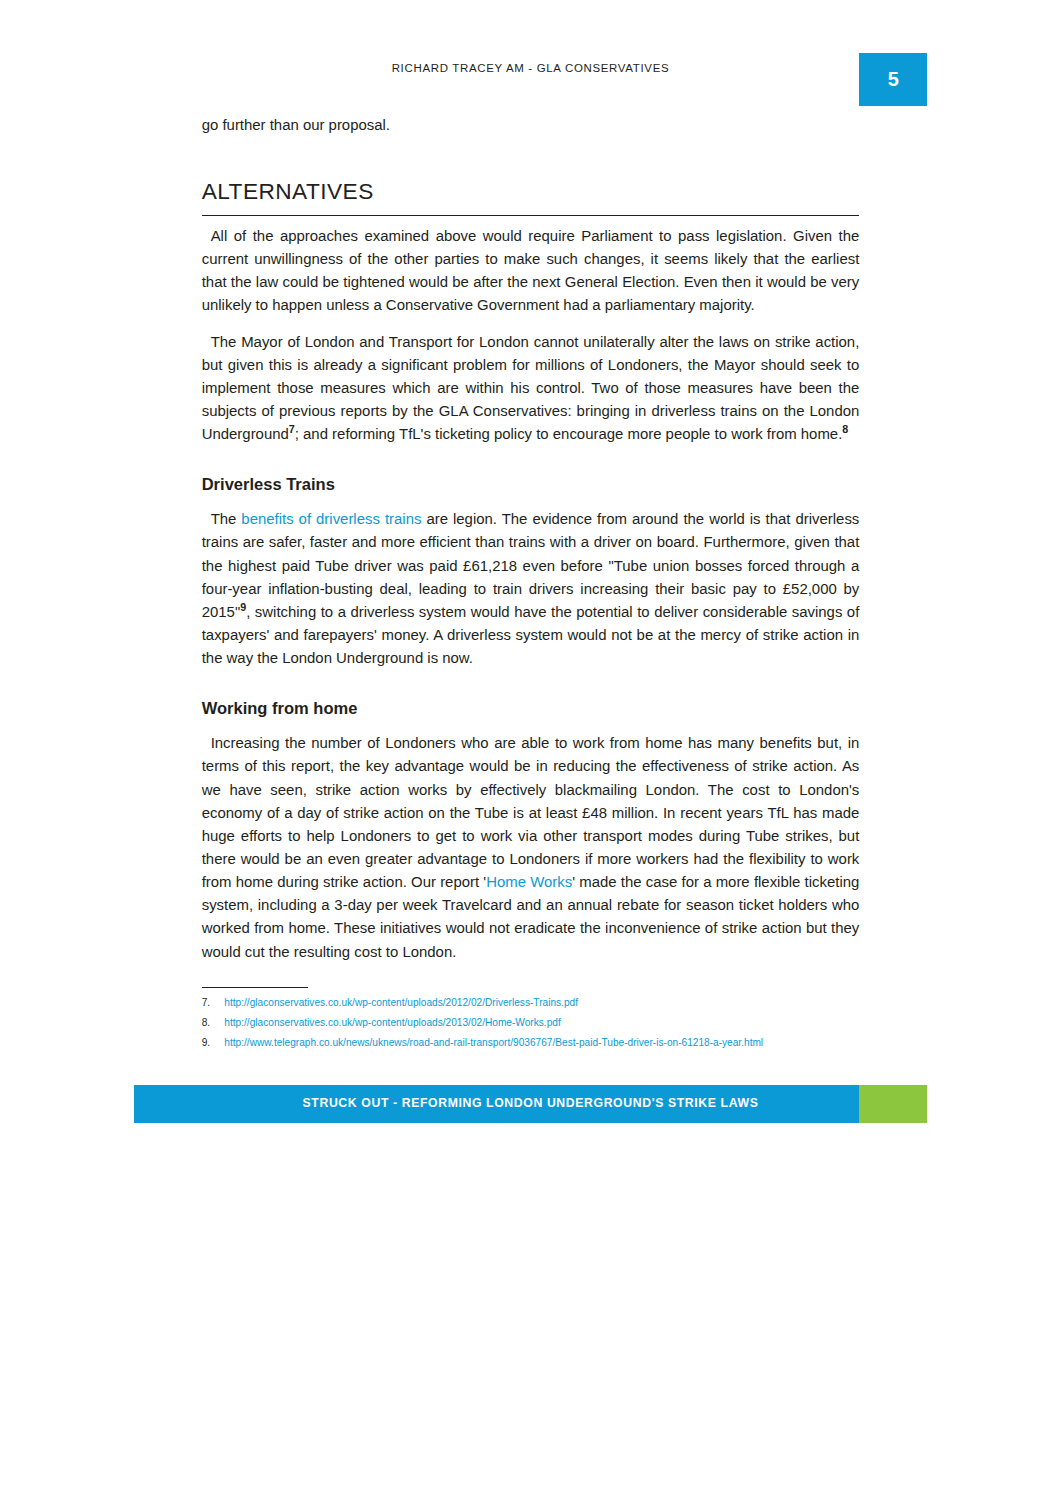RICHARD TRACEY AM - GLA CONSERVATIVES
5
go further than our proposal.
ALTERNATIVES
All of the approaches examined above would require Parliament to pass legislation. Given the current unwillingness of the other parties to make such changes, it seems likely that the earliest that the law could be tightened would be after the next General Election. Even then it would be very unlikely to happen unless a Conservative Government had a parliamentary majority.
The Mayor of London and Transport for London cannot unilaterally alter the laws on strike action, but given this is already a significant problem for millions of Londoners, the Mayor should seek to implement those measures which are within his control. Two of those measures have been the subjects of previous reports by the GLA Conservatives: bringing in driverless trains on the London Underground7; and reforming TfL's ticketing policy to encourage more people to work from home.8
Driverless Trains
The benefits of driverless trains are legion. The evidence from around the world is that driverless trains are safer, faster and more efficient than trains with a driver on board. Furthermore, given that the highest paid Tube driver was paid £61,218 even before "Tube union bosses forced through a four-year inflation-busting deal, leading to train drivers increasing their basic pay to £52,000 by 2015"9, switching to a driverless system would have the potential to deliver considerable savings of taxpayers' and farepayers' money. A driverless system would not be at the mercy of strike action in the way the London Underground is now.
Working from home
Increasing the number of Londoners who are able to work from home has many benefits but, in terms of this report, the key advantage would be in reducing the effectiveness of strike action. As we have seen, strike action works by effectively blackmailing London. The cost to London's economy of a day of strike action on the Tube is at least £48 million. In recent years TfL has made huge efforts to help Londoners to get to work via other transport modes during Tube strikes, but there would be an even greater advantage to Londoners if more workers had the flexibility to work from home during strike action. Our report 'Home Works' made the case for a more flexible ticketing system, including a 3-day per week Travelcard and an annual rebate for season ticket holders who worked from home. These initiatives would not eradicate the inconvenience of strike action but they would cut the resulting cost to London.
7. http://glaconservatives.co.uk/wp-content/uploads/2012/02/Driverless-Trains.pdf
8. http://glaconservatives.co.uk/wp-content/uploads/2013/02/Home-Works.pdf
9. http://www.telegraph.co.uk/news/uknews/road-and-rail-transport/9036767/Best-paid-Tube-driver-is-on-61218-a-year.html
STRUCK OUT - REFORMING LONDON UNDERGROUND'S STRIKE LAWS